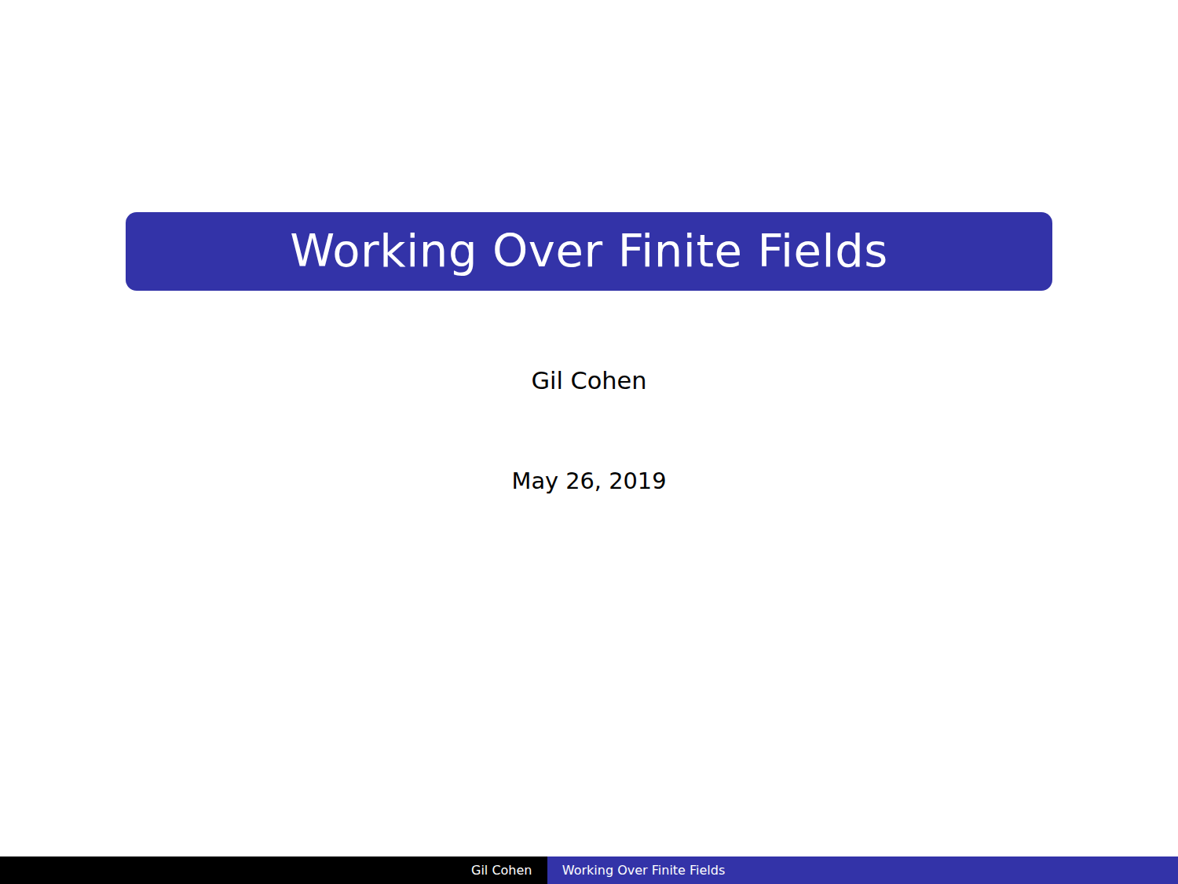Working Over Finite Fields
Gil Cohen
May 26, 2019
Gil Cohen
Working Over Finite Fields